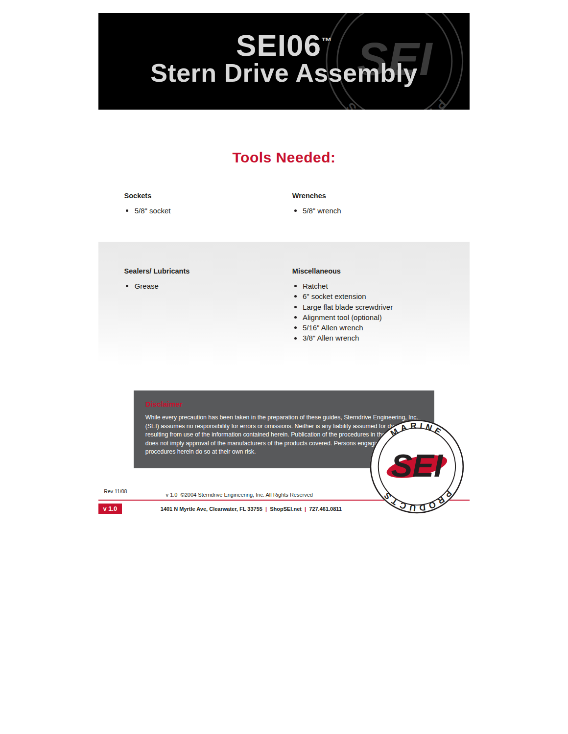MARINE PRODUCTS SEI
SEI06™
Stern Drive Assembly
Tools Needed:
Sockets
5/8" socket
Wrenches
5/8" wrench
Sealers/ Lubricants
Grease
Miscellaneous
Ratchet
6" socket extension
Large flat blade screwdriver
Alignment tool (optional)
5/16" Allen wrench
3/8" Allen wrench
Disclaimer
While every precaution has been taken in the preparation of these guides, Sterndrive Engineering, Inc.(SEI) assumes no responsibility for errors or omissions. Neither is any liability assumed for damages resulting from use of the information contained herein. Publication of the procedures in these guides does not imply approval of the manufacturers of the products covered. Persons engaging the procedures herein do so at their own risk.
MARINE PRODUCTS SEI
v 1.0 ©2004 Sterndrive Engineering, Inc. All Rights Reserved
Rev 11/08
v 1.0
1401 N Myrtle Ave, Clearwater, FL 33755 | ShopSEI.net | 727.461.0811